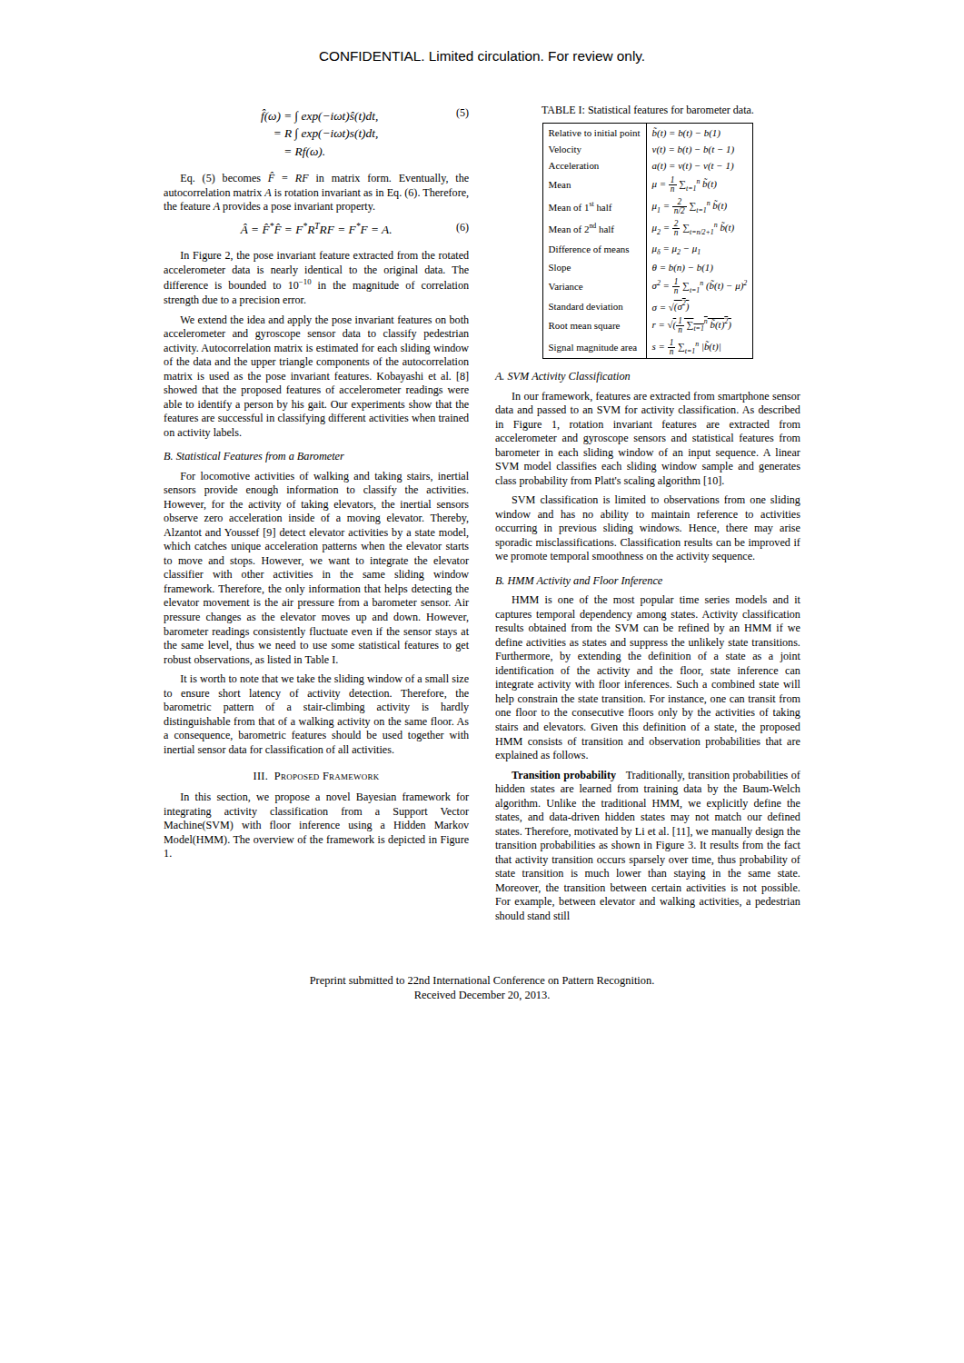CONFIDENTIAL. Limited circulation. For review only.
f̂(ω) = ∫ exp(−iωt)ŝ(t)dt,
= R ∫ exp(−iωt)s(t)dt,
= Rf(ω).
(5)
Eq. (5) becomes F̂ = RF in matrix form. Eventually, the autocorrelation matrix A is rotation invariant as in Eq. (6). Therefore, the feature A provides a pose invariant property.
Â = F̂*F̂ = F*RTRF = F*F = A. (6)
In Figure 2, the pose invariant feature extracted from the rotated accelerometer data is nearly identical to the original data. The difference is bounded to 10−10 in the magnitude of correlation strength due to a precision error.
We extend the idea and apply the pose invariant features on both accelerometer and gyroscope sensor data to classify pedestrian activity. Autocorrelation matrix is estimated for each sliding window of the data and the upper triangle components of the autocorrelation matrix is used as the pose invariant features. Kobayashi et al. [8] showed that the proposed features of accelerometer readings were able to identify a person by his gait. Our experiments show that the features are successful in classifying different activities when trained on activity labels.
B. Statistical Features from a Barometer
For locomotive activities of walking and taking stairs, inertial sensors provide enough information to classify the activities. However, for the activity of taking elevators, the inertial sensors observe zero acceleration inside of a moving elevator. Thereby, Alzantot and Youssef [9] detect elevator activities by a state model, which catches unique acceleration patterns when the elevator starts to move and stops. However, we want to integrate the elevator classifier with other activities in the same sliding window framework. Therefore, the only information that helps detecting the elevator movement is the air pressure from a barometer sensor. Air pressure changes as the elevator moves up and down. However, barometer readings consistently fluctuate even if the sensor stays at the same level, thus we need to use some statistical features to get robust observations, as listed in Table I.
It is worth to note that we take the sliding window of a small size to ensure short latency of activity detection. Therefore, the barometric pattern of a stair-climbing activity is hardly distinguishable from that of a walking activity on the same floor. As a consequence, barometric features should be used together with inertial sensor data for classification of all activities.
III. Proposed Framework
In this section, we propose a novel Bayesian framework for integrating activity classification from a Support Vector Machine(SVM) with floor inference using a Hidden Markov Model(HMM). The overview of the framework is depicted in Figure 1.
TABLE I: Statistical features for barometer data.
| Relative to initial point | b̃(t) = b(t) − b(1) |
| Velocity | v(t) = b(t) − b(t − 1) |
| Acceleration | a(t) = v(t) − v(t − 1) |
| Mean | μ = 1 n ∑ t=1 n b̃(t) |
| Mean of 1 st half | μ 1 = 2 n/2 ∑ t=1 n b̃(t) |
| Mean of 2 nd half | μ 2 = 2 n ∑ t=n/2+1 n b̃(t) |
| Difference of means | μ δ = μ 2 − μ 1 |
| Slope | θ = b(n) − b(1) |
| Variance | σ 2 = 1 n ∑ t=1 n (b̃(t) − μ) 2 |
| Standard deviation | σ = √ (σ 2 ) |
| Root mean square | r = √ ( 1 n ∑ t=1 n b̃(t) 2 ) |
| Signal magnitude area | s = 1 n ∑ t=1 n /b̃(t)/ |
A. SVM Activity Classification
In our framework, features are extracted from smartphone sensor data and passed to an SVM for activity classification. As described in Figure 1, rotation invariant features are extracted from accelerometer and gyroscope sensors and statistical features from barometer in each sliding window of an input sequence. A linear SVM model classifies each sliding window sample and generates class probability from Platt's scaling algorithm [10].
SVM classification is limited to observations from one sliding window and has no ability to maintain reference to activities occurring in previous sliding windows. Hence, there may arise sporadic misclassifications. Classification results can be improved if we promote temporal smoothness on the activity sequence.
B. HMM Activity and Floor Inference
HMM is one of the most popular time series models and it captures temporal dependency among states. Activity classification results obtained from the SVM can be refined by an HMM if we define activities as states and suppress the unlikely state transitions. Furthermore, by extending the definition of a state as a joint identification of the activity and the floor, state inference can integrate activity with floor inferences. Such a combined state will help constrain the state transition. For instance, one can transit from one floor to the consecutive floors only by the activities of taking stairs and elevators. Given this definition of a state, the proposed HMM consists of transition and observation probabilities that are explained as follows.
Transition probability Traditionally, transition probabilities of hidden states are learned from training data by the Baum-Welch algorithm. Unlike the traditional HMM, we explicitly define the states, and data-driven hidden states may not match our defined states. Therefore, motivated by Li et al. [11], we manually design the transition probabilities as shown in Figure 3. It results from the fact that activity transition occurs sparsely over time, thus probability of state transition is much lower than staying in the same state. Moreover, the transition between certain activities is not possible. For example, between elevator and walking activities, a pedestrian should stand still
Preprint submitted to 22nd International Conference on Pattern Recognition.
Received December 20, 2013.